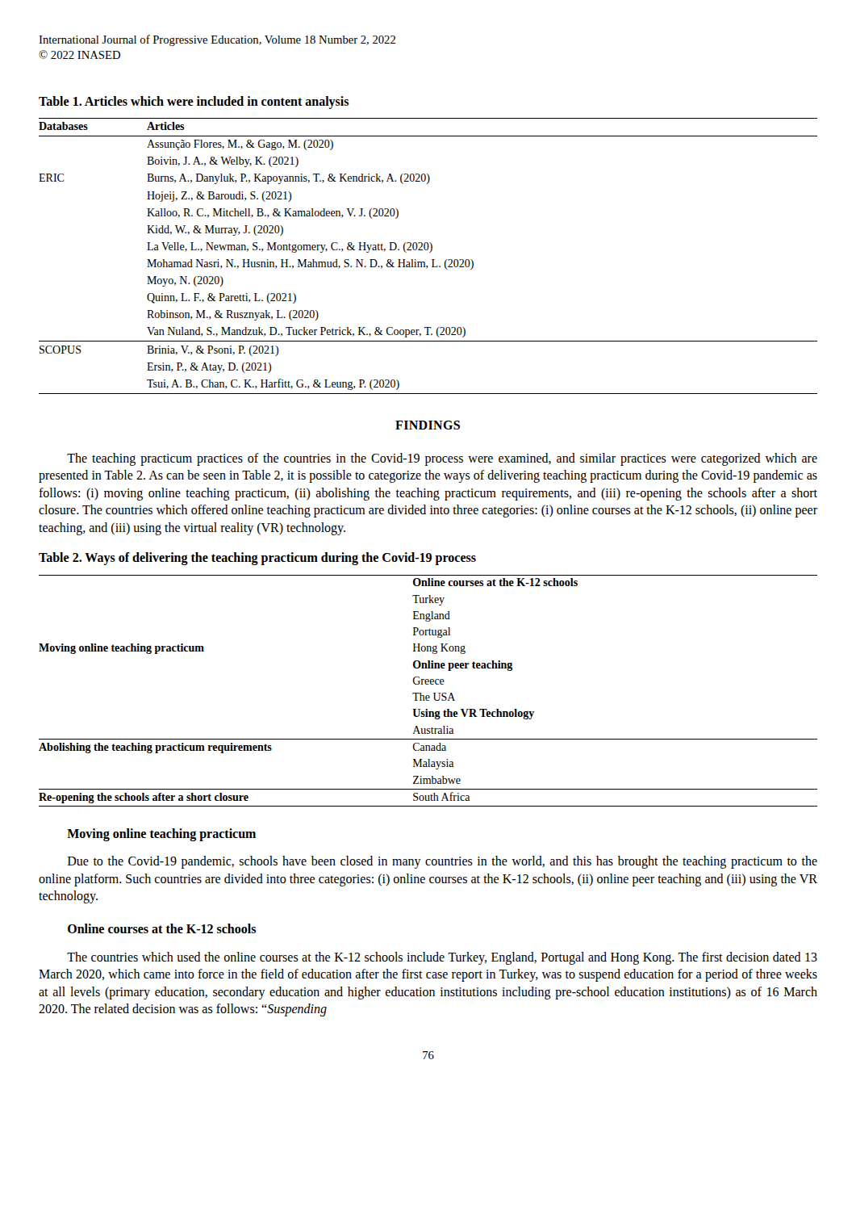International Journal of Progressive Education, Volume 18 Number 2, 2022
© 2022 INASED
Table 1. Articles which were included in content analysis
| Databases | Articles |
| --- | --- |
| | Assunção Flores, M., & Gago, M. (2020) |
| | Boivin, J. A., & Welby, K. (2021) |
| ERIC | Burns, A., Danyluk, P., Kapoyannis, T., & Kendrick, A. (2020) |
| | Hojeij, Z., & Baroudi, S. (2021) |
| | Kalloo, R. C., Mitchell, B., & Kamalodeen, V. J. (2020) |
| | Kidd, W., & Murray, J. (2020) |
| | La Velle, L., Newman, S., Montgomery, C., & Hyatt, D. (2020) |
| | Mohamad Nasri, N., Husnin, H., Mahmud, S. N. D., & Halim, L. (2020) |
| | Moyo, N. (2020) |
| | Quinn, L. F., & Paretti, L. (2021) |
| | Robinson, M., & Rusznyak, L. (2020) |
| | Van Nuland, S., Mandzuk, D., Tucker Petrick, K., & Cooper, T. (2020) |
| SCOPUS | Brinia, V., & Psoni, P. (2021) |
| | Ersin, P., & Atay, D. (2021) |
| | Tsui, A. B., Chan, C. K., Harfitt, G., & Leung, P. (2020) |
FINDINGS
The teaching practicum practices of the countries in the Covid-19 process were examined, and similar practices were categorized which are presented in Table 2. As can be seen in Table 2, it is possible to categorize the ways of delivering teaching practicum during the Covid-19 pandemic as follows: (i) moving online teaching practicum, (ii) abolishing the teaching practicum requirements, and (iii) re-opening the schools after a short closure. The countries which offered online teaching practicum are divided into three categories: (i) online courses at the K-12 schools, (ii) online peer teaching, and (iii) using the virtual reality (VR) technology.
Table 2. Ways of delivering the teaching practicum during the Covid-19 process
| | Online courses at the K-12 schools |
| | Turkey |
| | England |
| | Portugal |
| Moving online teaching practicum | Hong Kong |
| | Online peer teaching |
| | Greece |
| | The USA |
| | Using the VR Technology |
| | Australia |
| Abolishing the teaching practicum requirements | Canada |
| | Malaysia |
| | Zimbabwe |
| Re-opening the schools after a short closure | South Africa |
Moving online teaching practicum
Due to the Covid-19 pandemic, schools have been closed in many countries in the world, and this has brought the teaching practicum to the online platform. Such countries are divided into three categories: (i) online courses at the K-12 schools, (ii) online peer teaching and (iii) using the VR technology.
Online courses at the K-12 schools
The countries which used the online courses at the K-12 schools include Turkey, England, Portugal and Hong Kong. The first decision dated 13 March 2020, which came into force in the field of education after the first case report in Turkey, was to suspend education for a period of three weeks at all levels (primary education, secondary education and higher education institutions including pre-school education institutions) as of 16 March 2020. The related decision was as follows: “Suspending
76